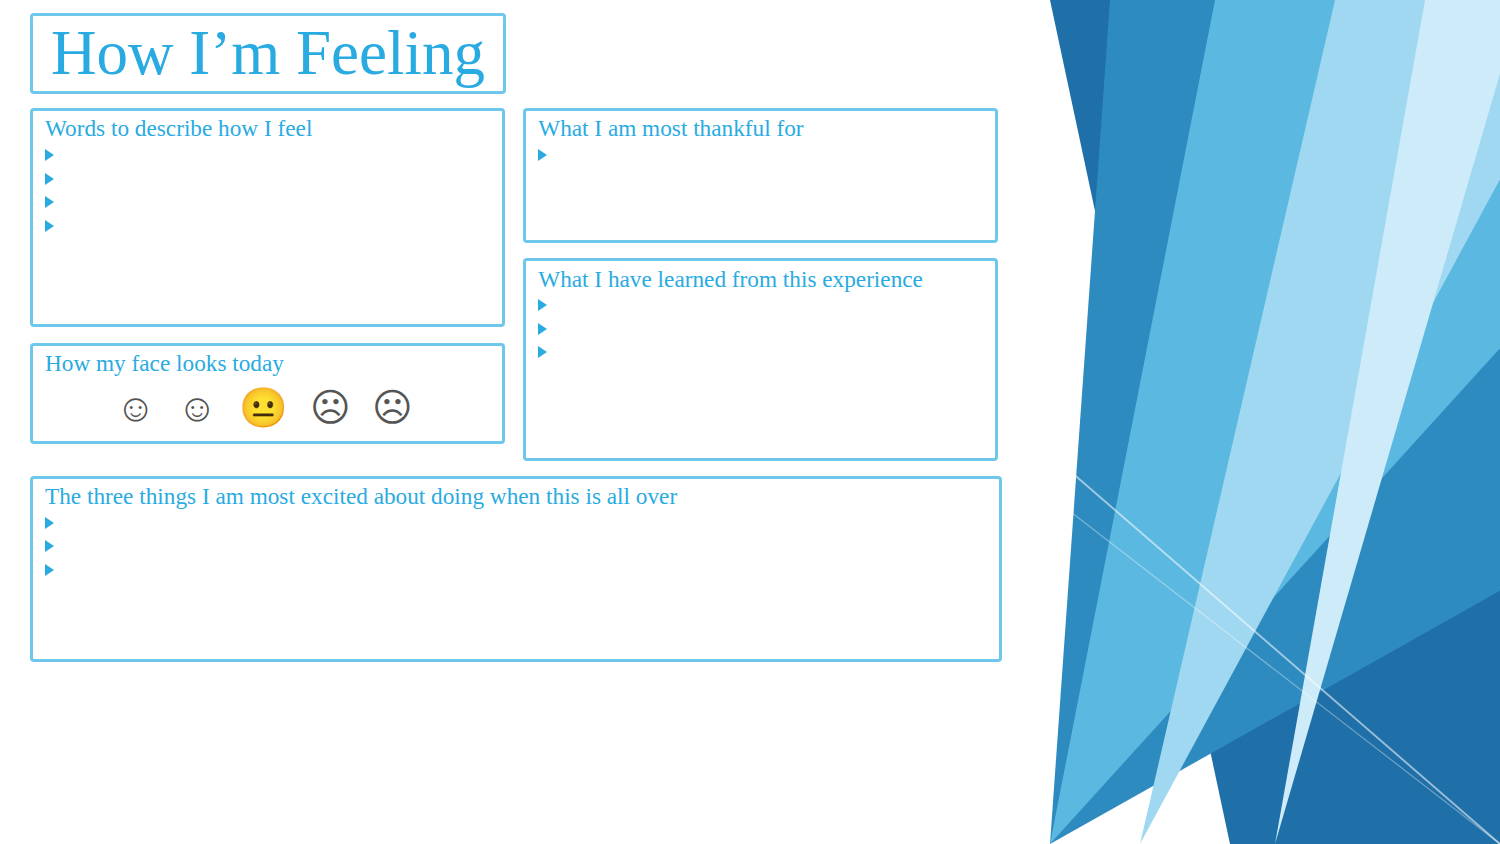How I’m Feeling
Words to describe how I feel
How my face looks today
☺ ☺ 😐 ☹ ☹
What I am most thankful for
What I have learned from this experience
The three things I am most excited about doing when this is all over